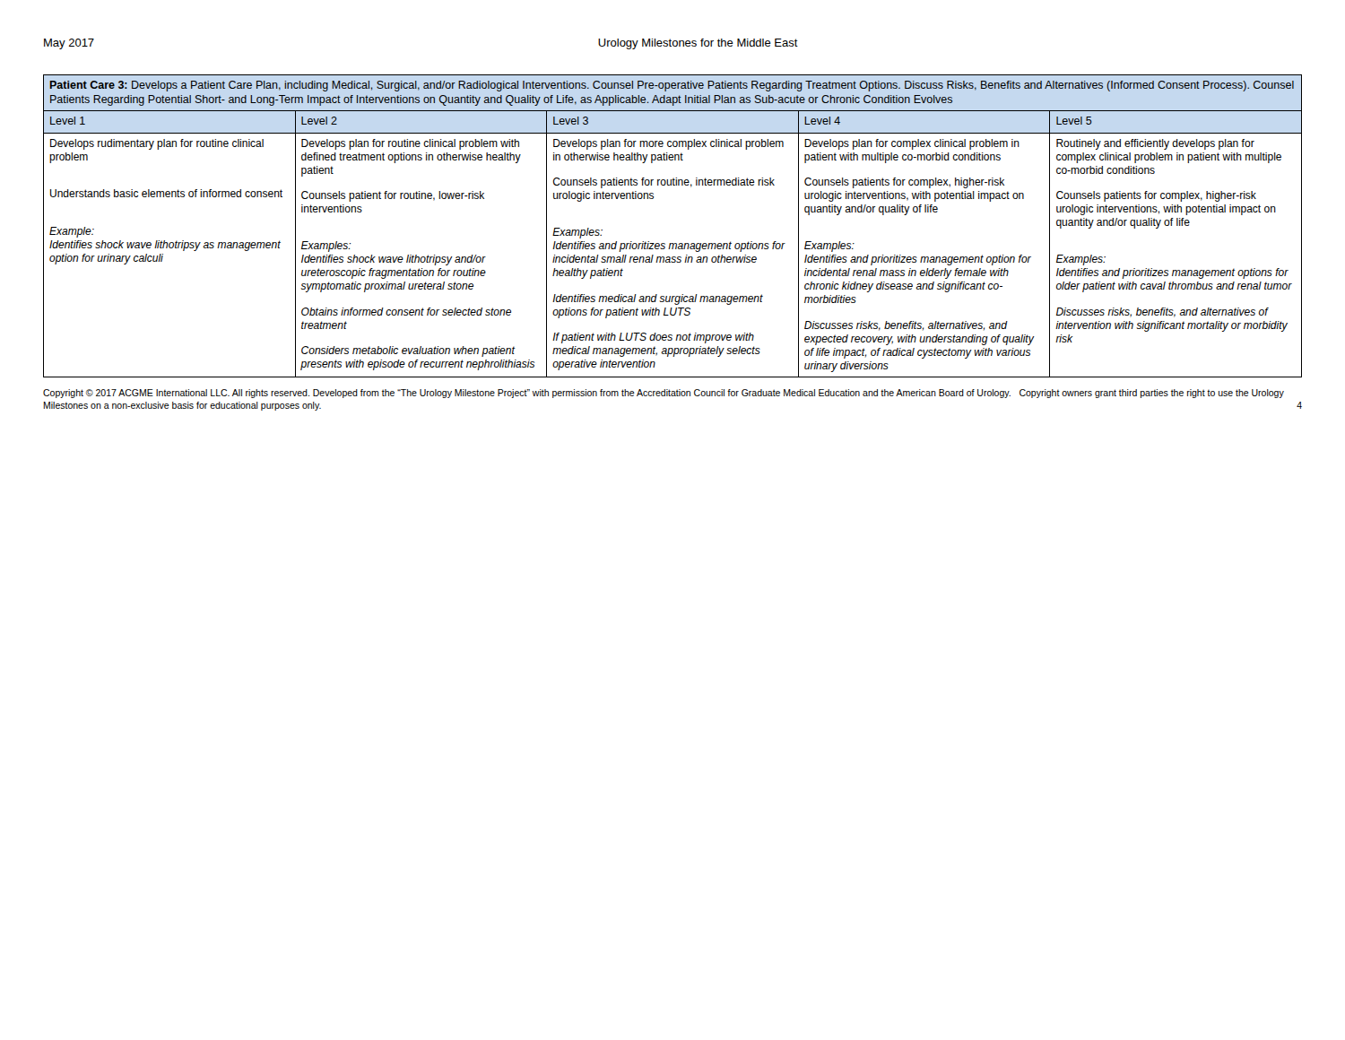May 2017
Urology Milestones for the Middle East
| Patient Care 3: Develops a Patient Care Plan, including Medical, Surgical, and/or Radiological Interventions. Counsel Pre-operative Patients Regarding Treatment Options. Discuss Risks, Benefits and Alternatives (Informed Consent Process). Counsel Patients Regarding Potential Short- and Long-Term Impact of Interventions on Quantity and Quality of Life, as Applicable. Adapt Initial Plan as Sub-acute or Chronic Condition Evolves |
| --- |
| Level 1 | Level 2 | Level 3 | Level 4 | Level 5 |
| Develops rudimentary plan for routine clinical problem Understands basic elements of informed consent Example: Identifies shock wave lithotripsy as management option for urinary calculi | Develops plan for routine clinical problem with defined treatment options in otherwise healthy patient Counsels patient for routine, lower-risk interventions Examples: Identifies shock wave lithotripsy and/or ureteroscopic fragmentation for routine symptomatic proximal ureteral stone Obtains informed consent for selected stone treatment Considers metabolic evaluation when patient presents with episode of recurrent nephrolithiasis | Develops plan for more complex clinical problem in otherwise healthy patient Counsels patients for routine, intermediate risk urologic interventions Examples: Identifies and prioritizes management options for incidental small renal mass in an otherwise healthy patient Identifies medical and surgical management options for patient with LUTS If patient with LUTS does not improve with medical management, appropriately selects operative intervention | Develops plan for complex clinical problem in patient with multiple co-morbid conditions Counsels patients for complex, higher-risk urologic interventions, with potential impact on quantity and/or quality of life Examples: Identifies and prioritizes management option for incidental renal mass in elderly female with chronic kidney disease and significant co-morbidities Discusses risks, benefits, alternatives, and expected recovery, with understanding of quality of life impact, of radical cystectomy with various urinary diversions | Routinely and efficiently develops plan for complex clinical problem in patient with multiple co-morbid conditions Counsels patients for complex, higher-risk urologic interventions, with potential impact on quantity and/or quality of life Examples: Identifies and prioritizes management options for older patient with caval thrombus and renal tumor Discusses risks, benefits, and alternatives of intervention with significant mortality or morbidity risk |
Copyright © 2017 ACGME International LLC. All rights reserved. Developed from the “The Urology Milestone Project” with permission from the Accreditation Council for Graduate Medical Education and the American Board of Urology. Copyright owners grant third parties the right to use the Urology Milestones on a non-exclusive basis for educational purposes only. 4